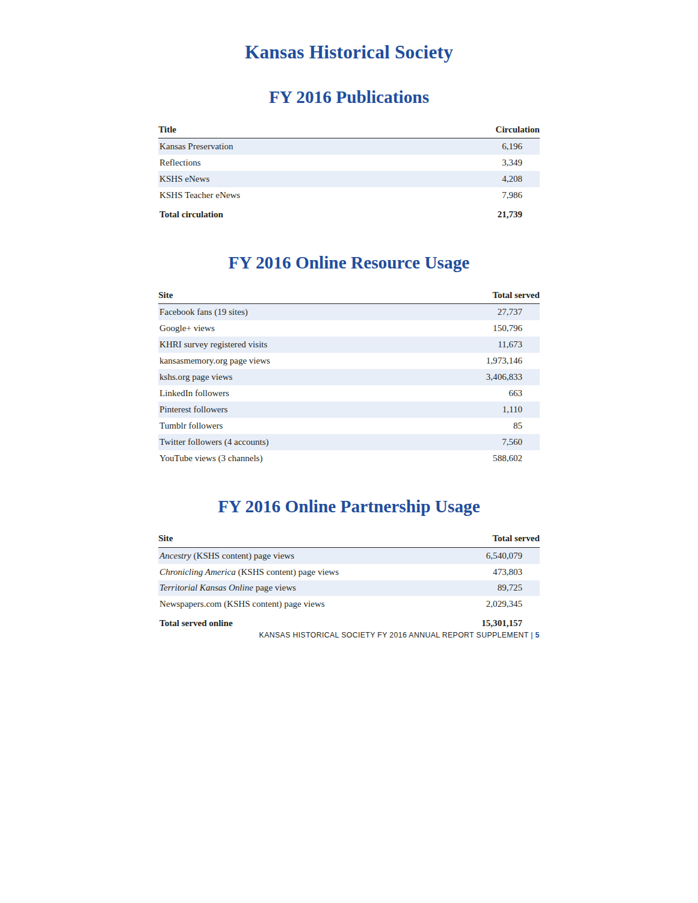Kansas Historical Society
FY 2016 Publications
| Title | Circulation |
| --- | --- |
| Kansas Preservation | 6,196 |
| Reflections | 3,349 |
| KSHS eNews | 4,208 |
| KSHS Teacher eNews | 7,986 |
| Total circulation | 21,739 |
FY 2016 Online Resource Usage
| Site | Total served |
| --- | --- |
| Facebook fans (19 sites) | 27,737 |
| Google+ views | 150,796 |
| KHRI survey registered visits | 11,673 |
| kansasmemory.org page views | 1,973,146 |
| kshs.org page views | 3,406,833 |
| LinkedIn followers | 663 |
| Pinterest followers | 1,110 |
| Tumblr followers | 85 |
| Twitter followers (4 accounts) | 7,560 |
| YouTube views (3 channels) | 588,602 |
FY 2016 Online Partnership Usage
| Site | Total served |
| --- | --- |
| Ancestry (KSHS content) page views | 6,540,079 |
| Chronicling America (KSHS content) page views | 473,803 |
| Territorial Kansas Online page views | 89,725 |
| Newspapers.com (KSHS content) page views | 2,029,345 |
| Total served online | 15,301,157 |
KANSAS HISTORICAL SOCIETY FY 2016 ANNUAL REPORT SUPPLEMENT | 5